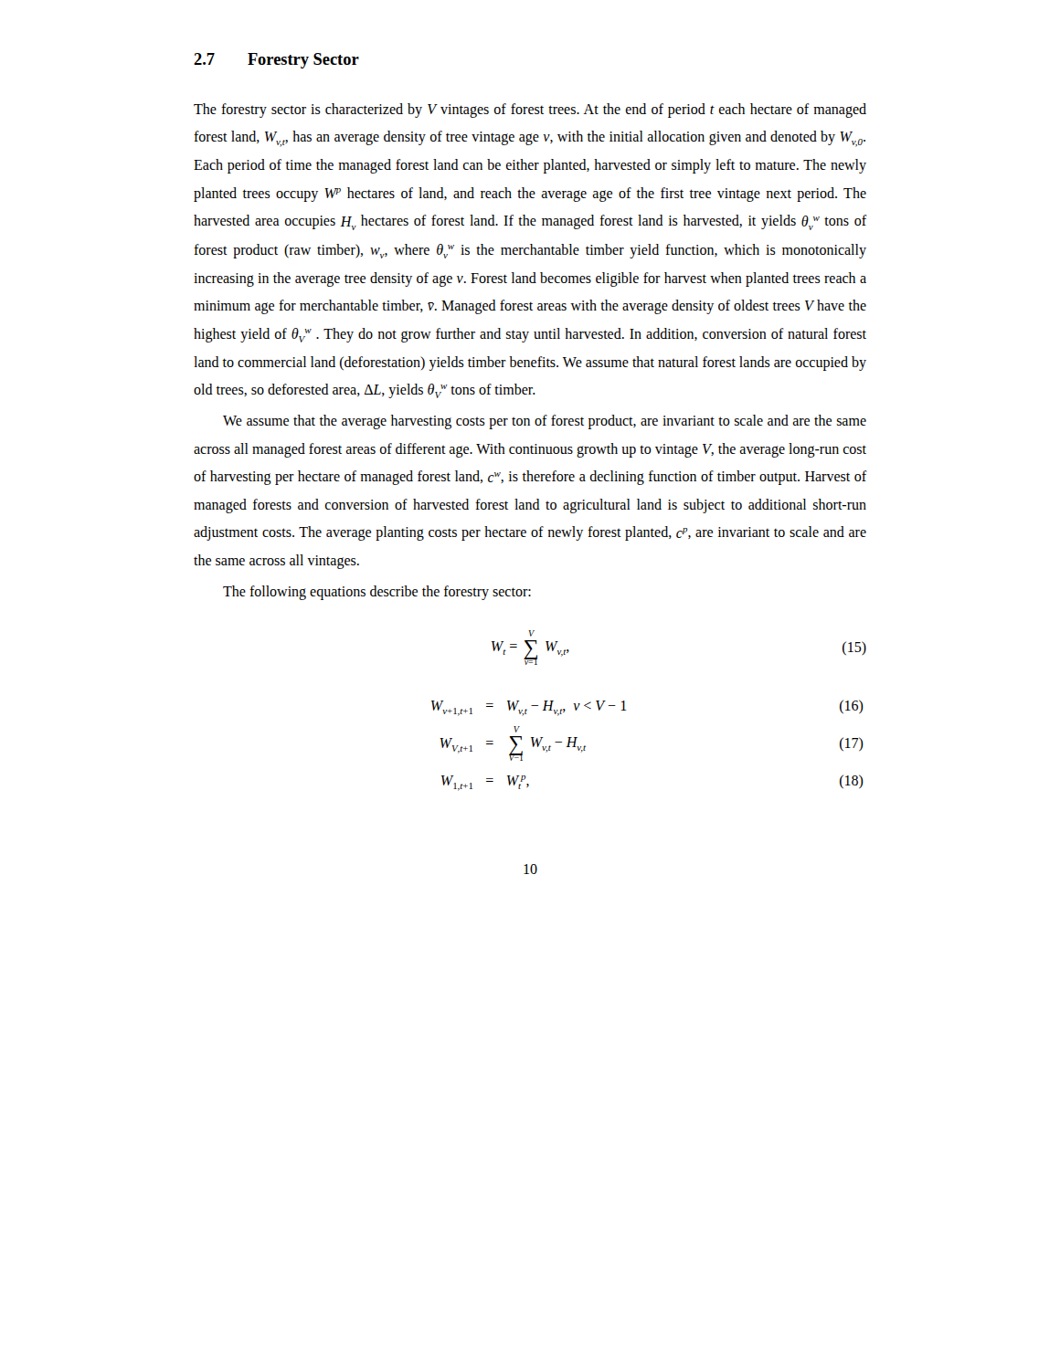2.7 Forestry Sector
The forestry sector is characterized by V vintages of forest trees. At the end of period t each hectare of managed forest land, Wv,t, has an average density of tree vintage age v, with the initial allocation given and denoted by Wv,0. Each period of time the managed forest land can be either planted, harvested or simply left to mature. The newly planted trees occupy Wp hectares of land, and reach the average age of the first tree vintage next period. The harvested area occupies Hv hectares of forest land. If the managed forest land is harvested, it yields θvw tons of forest product (raw timber), wv, where θvw is the merchantable timber yield function, which is monotonically increasing in the average tree density of age v. Forest land becomes eligible for harvest when planted trees reach a minimum age for merchantable timber, v̄. Managed forest areas with the average density of oldest trees V have the highest yield of θVw . They do not grow further and stay until harvested. In addition, conversion of natural forest land to commercial land (deforestation) yields timber benefits. We assume that natural forest lands are occupied by old trees, so deforested area, ΔL, yields θVw tons of timber.
We assume that the average harvesting costs per ton of forest product, are invariant to scale and are the same across all managed forest areas of different age. With continuous growth up to vintage V, the average long-run cost of harvesting per hectare of managed forest land, cw, is therefore a declining function of timber output. Harvest of managed forests and conversion of harvested forest land to agricultural land is subject to additional short-run adjustment costs. The average planting costs per hectare of newly forest planted, cp, are invariant to scale and are the same across all vintages.
The following equations describe the forestry sector:
Wt = V∑v=1 Wv,t, (15)
| W v +1, t +1 | = | W v,t − H v,t , v < V − 1 | (16) |
| W V , t +1 | = | V ∑ V −1 W v,t − H v,t | (17) |
| W 1, t +1 | = | W t p , | (18) |
10